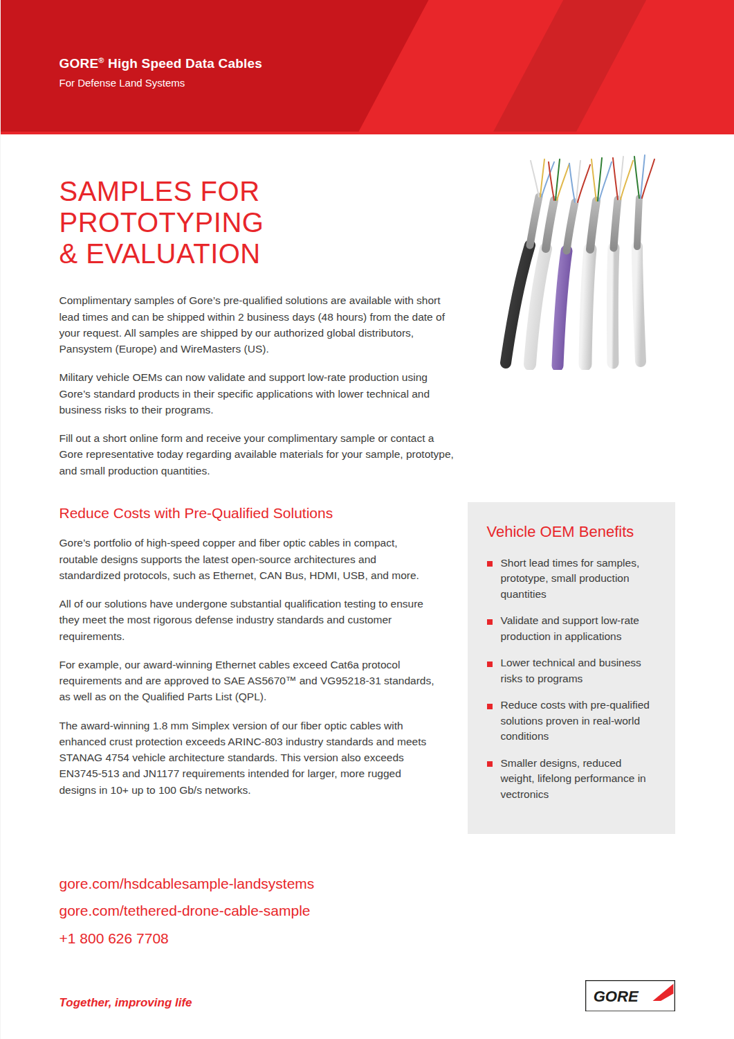GORE® High Speed Data Cables
For Defense Land Systems
Samples for Prototyping
& Evaluation
Complimentary samples of Gore’s pre-qualified solutions are available with short lead times and can be shipped within 2 business days (48 hours) from the date of your request. All samples are shipped by our authorized global distributors, Pansystem (Europe) and WireMasters (US).
Military vehicle OEMs can now validate and support low-rate production using Gore’s standard products in their specific applications with lower technical and business risks to their programs.
Fill out a short online form and receive your complimentary sample or contact a Gore representative today regarding available materials for your sample, prototype, and small production quantities.
Reduce Costs with Pre-Qualified Solutions
Gore’s portfolio of high-speed copper and fiber optic cables in compact, routable designs supports the latest open-source architectures and standardized protocols, such as Ethernet, CAN Bus, HDMI, USB, and more.
All of our solutions have undergone substantial qualification testing to ensure they meet the most rigorous defense industry standards and customer requirements.
For example, our award-winning Ethernet cables exceed Cat6a protocol requirements and are approved to SAE AS5670™ and VG95218-31 standards, as well as on the Qualified Parts List (QPL).
The award-winning 1.8 mm Simplex version of our fiber optic cables with enhanced crust protection exceeds ARINC-803 industry standards and meets STANAG 4754 vehicle architecture standards. This version also exceeds EN3745-513 and JN1177 requirements intended for larger, more rugged designs in 10+ up to 100 Gb/s networks.
Vehicle OEM Benefits
Short lead times for samples, prototype, small production quantities
Validate and support low-rate production in applications
Lower technical and business risks to programs
Reduce costs with pre-qualified solutions proven in real-world conditions
Smaller designs, reduced weight, lifelong performance in vectronics
gore.com/hsdcablesample-landsystems gore.com/tethered-drone-cable-sample +1 800 626 7708
Together, improving life
GORE